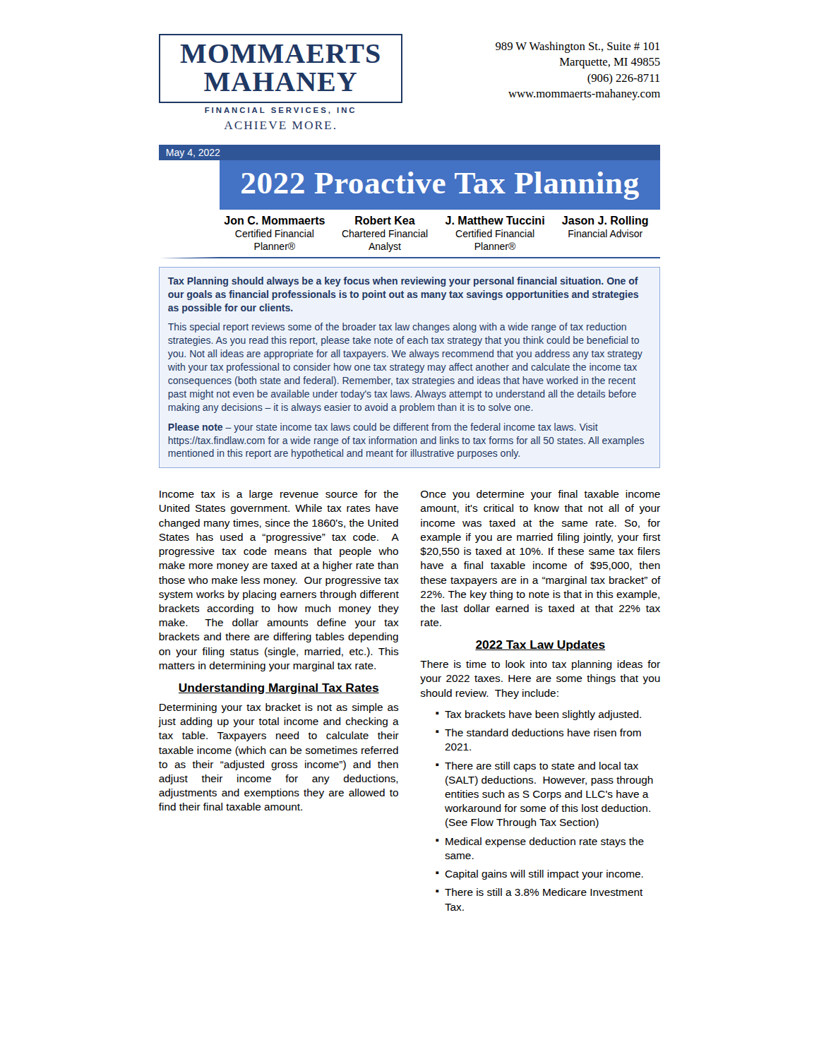MOMMAERTS MAHANEY
FINANCIAL SERVICES, INC
ACHIEVE MORE.
989 W Washington St., Suite # 101
Marquette, MI 49855
(906) 226-8711
www.mommaerts-mahaney.com
May 4, 2022
2022 Proactive Tax Planning
Jon C. Mommaerts
Certified Financial Planner®
Robert Kea
Chartered Financial Analyst
J. Matthew Tuccini
Certified Financial Planner®
Jason J. Rolling
Financial Advisor
Tax Planning should always be a key focus when reviewing your personal financial situation. One of our goals as financial professionals is to point out as many tax savings opportunities and strategies as possible for our clients.
This special report reviews some of the broader tax law changes along with a wide range of tax reduction strategies. As you read this report, please take note of each tax strategy that you think could be beneficial to you. Not all ideas are appropriate for all taxpayers. We always recommend that you address any tax strategy with your tax professional to consider how one tax strategy may affect another and calculate the income tax consequences (both state and federal). Remember, tax strategies and ideas that have worked in the recent past might not even be available under today's tax laws. Always attempt to understand all the details before making any decisions – it is always easier to avoid a problem than it is to solve one.
Please note – your state income tax laws could be different from the federal income tax laws. Visit https://tax.findlaw.com for a wide range of tax information and links to tax forms for all 50 states. All examples mentioned in this report are hypothetical and meant for illustrative purposes only.
Income tax is a large revenue source for the United States government. While tax rates have changed many times, since the 1860's, the United States has used a “progressive” tax code. A progressive tax code means that people who make more money are taxed at a higher rate than those who make less money. Our progressive tax system works by placing earners through different brackets according to how much money they make. The dollar amounts define your tax brackets and there are differing tables depending on your filing status (single, married, etc.). This matters in determining your marginal tax rate.
Understanding Marginal Tax Rates
Determining your tax bracket is not as simple as just adding up your total income and checking a tax table. Taxpayers need to calculate their taxable income (which can be sometimes referred to as their “adjusted gross income”) and then adjust their income for any deductions, adjustments and exemptions they are allowed to find their final taxable amount.
Once you determine your final taxable income amount, it's critical to know that not all of your income was taxed at the same rate. So, for example if you are married filing jointly, your first $20,550 is taxed at 10%. If these same tax filers have a final taxable income of $95,000, then these taxpayers are in a “marginal tax bracket” of 22%. The key thing to note is that in this example, the last dollar earned is taxed at that 22% tax rate.
2022 Tax Law Updates
There is time to look into tax planning ideas for your 2022 taxes. Here are some things that you should review. They include:
Tax brackets have been slightly adjusted.
The standard deductions have risen from 2021.
There are still caps to state and local tax (SALT) deductions. However, pass through entities such as S Corps and LLC's have a workaround for some of this lost deduction. (See Flow Through Tax Section)
Medical expense deduction rate stays the same.
Capital gains will still impact your income.
There is still a 3.8% Medicare Investment Tax.